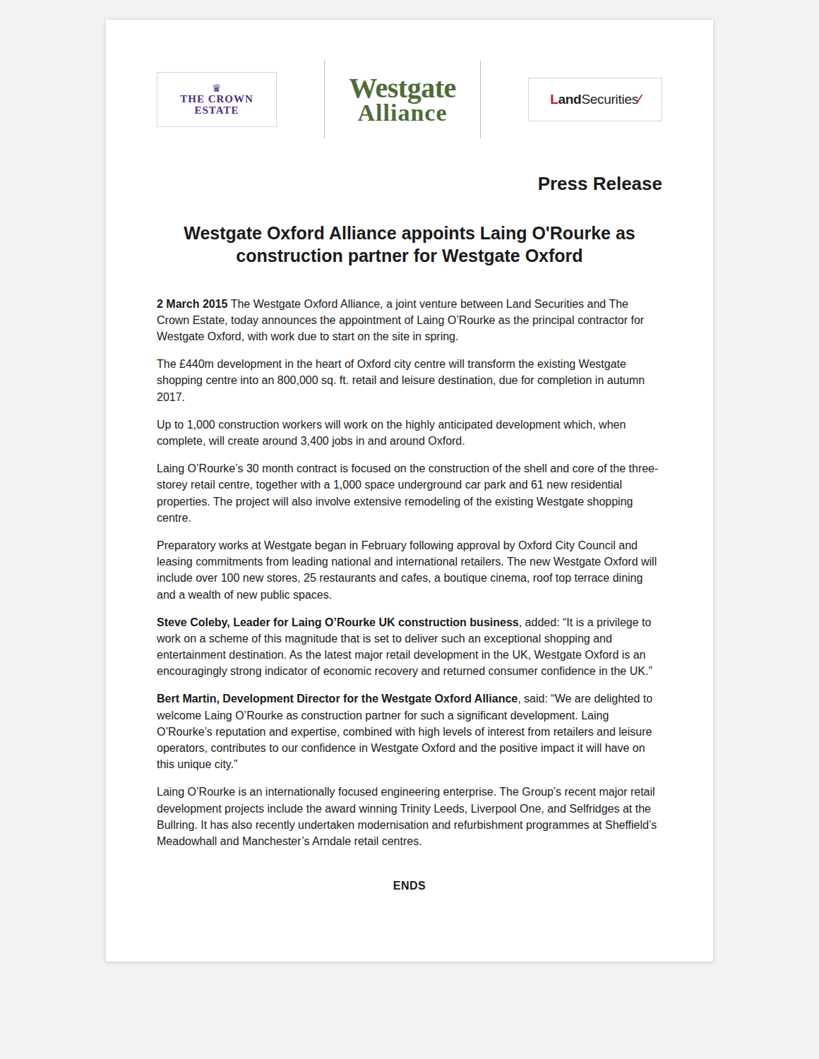♛ THE CROWN ESTATE
Westgate Alliance
Land Securities⁄
Press Release
Westgate Oxford Alliance appoints Laing O'Rourke as construction partner for Westgate Oxford
2 March 2015 The Westgate Oxford Alliance, a joint venture between Land Securities and The Crown Estate, today announces the appointment of Laing O’Rourke as the principal contractor for Westgate Oxford, with work due to start on the site in spring.
The £440m development in the heart of Oxford city centre will transform the existing Westgate shopping centre into an 800,000 sq. ft. retail and leisure destination, due for completion in autumn 2017.
Up to 1,000 construction workers will work on the highly anticipated development which, when complete, will create around 3,400 jobs in and around Oxford.
Laing O’Rourke’s 30 month contract is focused on the construction of the shell and core of the three-storey retail centre, together with a 1,000 space underground car park and 61 new residential properties. The project will also involve extensive remodeling of the existing Westgate shopping centre.
Preparatory works at Westgate began in February following approval by Oxford City Council and leasing commitments from leading national and international retailers. The new Westgate Oxford will include over 100 new stores, 25 restaurants and cafes, a boutique cinema, roof top terrace dining and a wealth of new public spaces.
Steve Coleby, Leader for Laing O’Rourke UK construction business, added: “It is a privilege to work on a scheme of this magnitude that is set to deliver such an exceptional shopping and entertainment destination. As the latest major retail development in the UK, Westgate Oxford is an encouragingly strong indicator of economic recovery and returned consumer confidence in the UK.”
Bert Martin, Development Director for the Westgate Oxford Alliance, said: “We are delighted to welcome Laing O’Rourke as construction partner for such a significant development. Laing O’Rourke’s reputation and expertise, combined with high levels of interest from retailers and leisure operators, contributes to our confidence in Westgate Oxford and the positive impact it will have on this unique city.”
Laing O’Rourke is an internationally focused engineering enterprise. The Group’s recent major retail development projects include the award winning Trinity Leeds, Liverpool One, and Selfridges at the Bullring. It has also recently undertaken modernisation and refurbishment programmes at Sheffield’s Meadowhall and Manchester’s Arndale retail centres.
ENDS